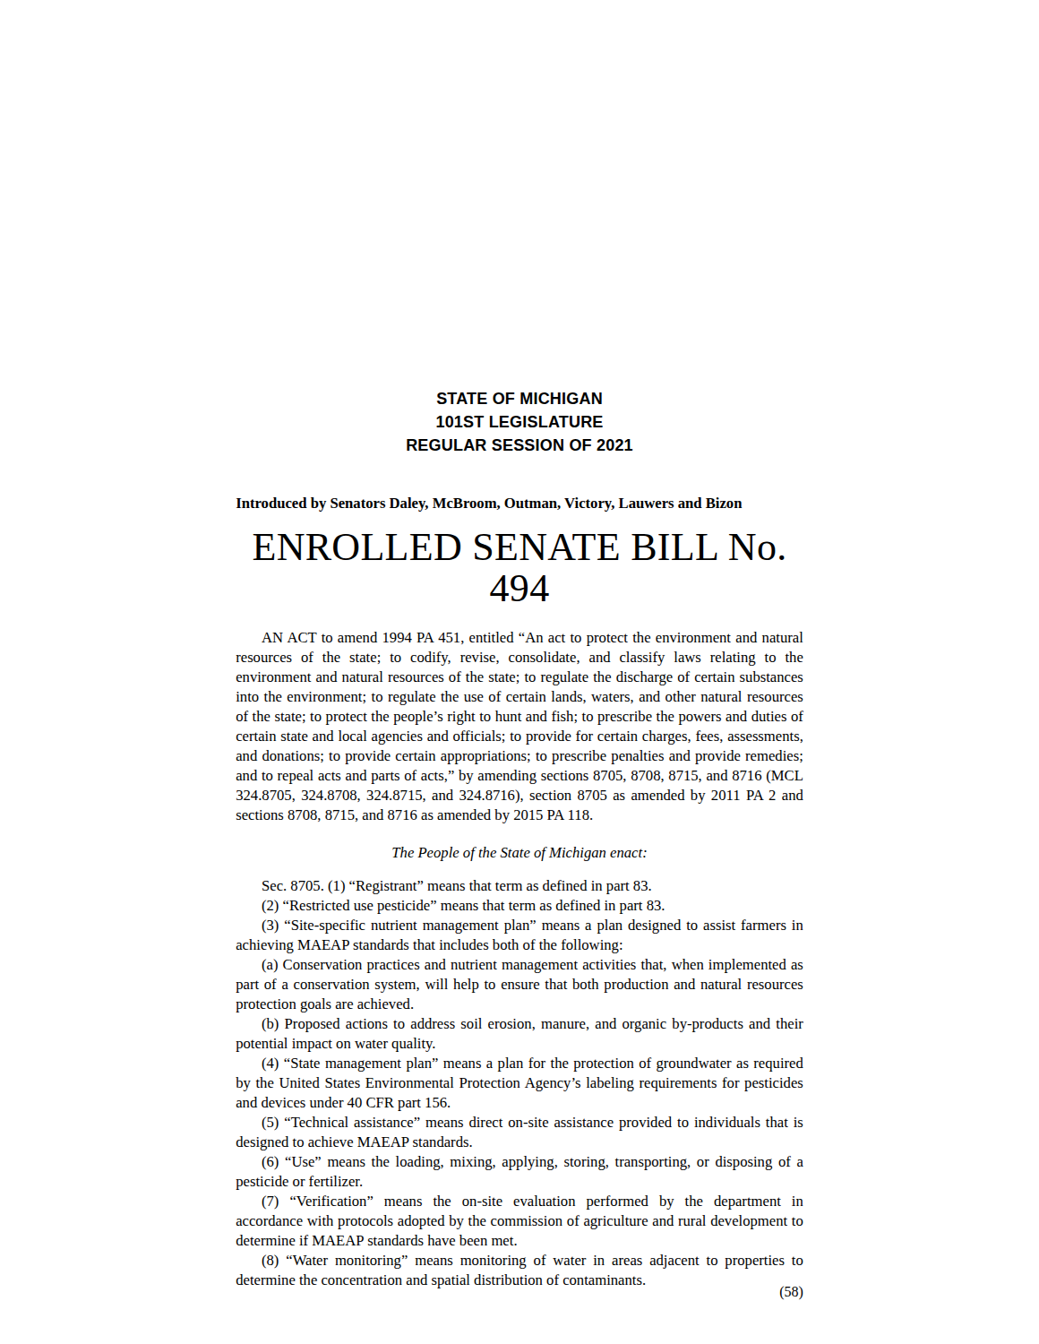STATE OF MICHIGAN
101ST LEGISLATURE
REGULAR SESSION OF 2021
Introduced by Senators Daley, McBroom, Outman, Victory, Lauwers and Bizon
ENROLLED SENATE BILL No. 494
AN ACT to amend 1994 PA 451, entitled “An act to protect the environment and natural resources of the state; to codify, revise, consolidate, and classify laws relating to the environment and natural resources of the state; to regulate the discharge of certain substances into the environment; to regulate the use of certain lands, waters, and other natural resources of the state; to protect the people’s right to hunt and fish; to prescribe the powers and duties of certain state and local agencies and officials; to provide for certain charges, fees, assessments, and donations; to provide certain appropriations; to prescribe penalties and provide remedies; and to repeal acts and parts of acts,” by amending sections 8705, 8708, 8715, and 8716 (MCL 324.8705, 324.8708, 324.8715, and 324.8716), section 8705 as amended by 2011 PA 2 and sections 8708, 8715, and 8716 as amended by 2015 PA 118.
The People of the State of Michigan enact:
Sec. 8705. (1) “Registrant” means that term as defined in part 83.
(2) “Restricted use pesticide” means that term as defined in part 83.
(3) “Site-specific nutrient management plan” means a plan designed to assist farmers in achieving MAEAP standards that includes both of the following:
(a) Conservation practices and nutrient management activities that, when implemented as part of a conservation system, will help to ensure that both production and natural resources protection goals are achieved.
(b) Proposed actions to address soil erosion, manure, and organic by-products and their potential impact on water quality.
(4) “State management plan” means a plan for the protection of groundwater as required by the United States Environmental Protection Agency’s labeling requirements for pesticides and devices under 40 CFR part 156.
(5) “Technical assistance” means direct on-site assistance provided to individuals that is designed to achieve MAEAP standards.
(6) “Use” means the loading, mixing, applying, storing, transporting, or disposing of a pesticide or fertilizer.
(7) “Verification” means the on-site evaluation performed by the department in accordance with protocols adopted by the commission of agriculture and rural development to determine if MAEAP standards have been met.
(8) “Water monitoring” means monitoring of water in areas adjacent to properties to determine the concentration and spatial distribution of contaminants.
(58)